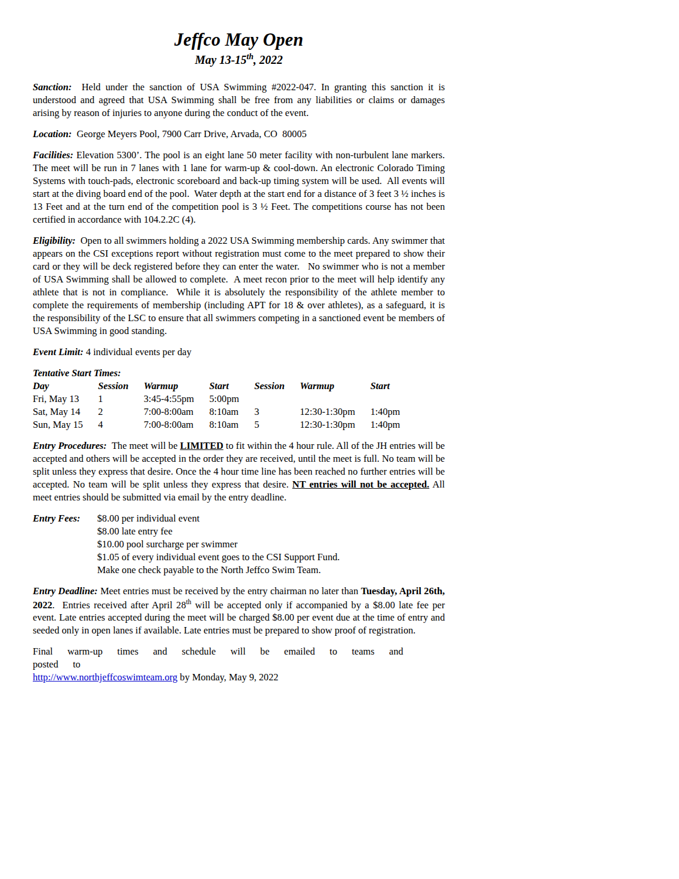Jeffco May Open
May 13-15th, 2022
Sanction: Held under the sanction of USA Swimming #2022-047. In granting this sanction it is understood and agreed that USA Swimming shall be free from any liabilities or claims or damages arising by reason of injuries to anyone during the conduct of the event.
Location: George Meyers Pool, 7900 Carr Drive, Arvada, CO 80005
Facilities: Elevation 5300’. The pool is an eight lane 50 meter facility with non-turbulent lane markers. The meet will be run in 7 lanes with 1 lane for warm-up & cool-down. An electronic Colorado Timing Systems with touch-pads, electronic scoreboard and back-up timing system will be used. All events will start at the diving board end of the pool. Water depth at the start end for a distance of 3 feet 3 ½ inches is 13 Feet and at the turn end of the competition pool is 3 ½ Feet. The competitions course has not been certified in accordance with 104.2.2C (4).
Eligibility: Open to all swimmers holding a 2022 USA Swimming membership cards. Any swimmer that appears on the CSI exceptions report without registration must come to the meet prepared to show their card or they will be deck registered before they can enter the water. No swimmer who is not a member of USA Swimming shall be allowed to complete. A meet recon prior to the meet will help identify any athlete that is not in compliance. While it is absolutely the responsibility of the athlete member to complete the requirements of membership (including APT for 18 & over athletes), as a safeguard, it is the responsibility of the LSC to ensure that all swimmers competing in a sanctioned event be members of USA Swimming in good standing.
Event Limit: 4 individual events per day
Tentative Start Times:
| Day | Session | Warmup | Start | Session | Warmup | Start |
| --- | --- | --- | --- | --- | --- | --- |
| Fri, May 13 | 1 | 3:45-4:55pm | 5:00pm | | | |
| Sat, May 14 | 2 | 7:00-8:00am | 8:10am | 3 | 12:30-1:30pm | 1:40pm |
| Sun, May 15 | 4 | 7:00-8:00am | 8:10am | 5 | 12:30-1:30pm | 1:40pm |
Entry Procedures: The meet will be LIMITED to fit within the 4 hour rule. All of the JH entries will be accepted and others will be accepted in the order they are received, until the meet is full. No team will be split unless they express that desire. Once the 4 hour time line has been reached no further entries will be accepted. No team will be split unless they express that desire. NT entries will not be accepted. All meet entries should be submitted via email by the entry deadline.
Entry Fees:
$8.00 per individual event
$8.00 late entry fee
$10.00 pool surcharge per swimmer
$1.05 of every individual event goes to the CSI Support Fund.
Make one check payable to the North Jeffco Swim Team.
Entry Deadline: Meet entries must be received by the entry chairman no later than Tuesday, April 26th, 2022. Entries received after April 28th will be accepted only if accompanied by a $8.00 late fee per event. Late entries accepted during the meet will be charged $8.00 per event due at the time of entry and seeded only in open lanes if available. Late entries must be prepared to show proof of registration.
Final warm-up times and schedule will be emailed to teams and posted to
http://www.northjeffcoswimteam.org by Monday, May 9, 2022